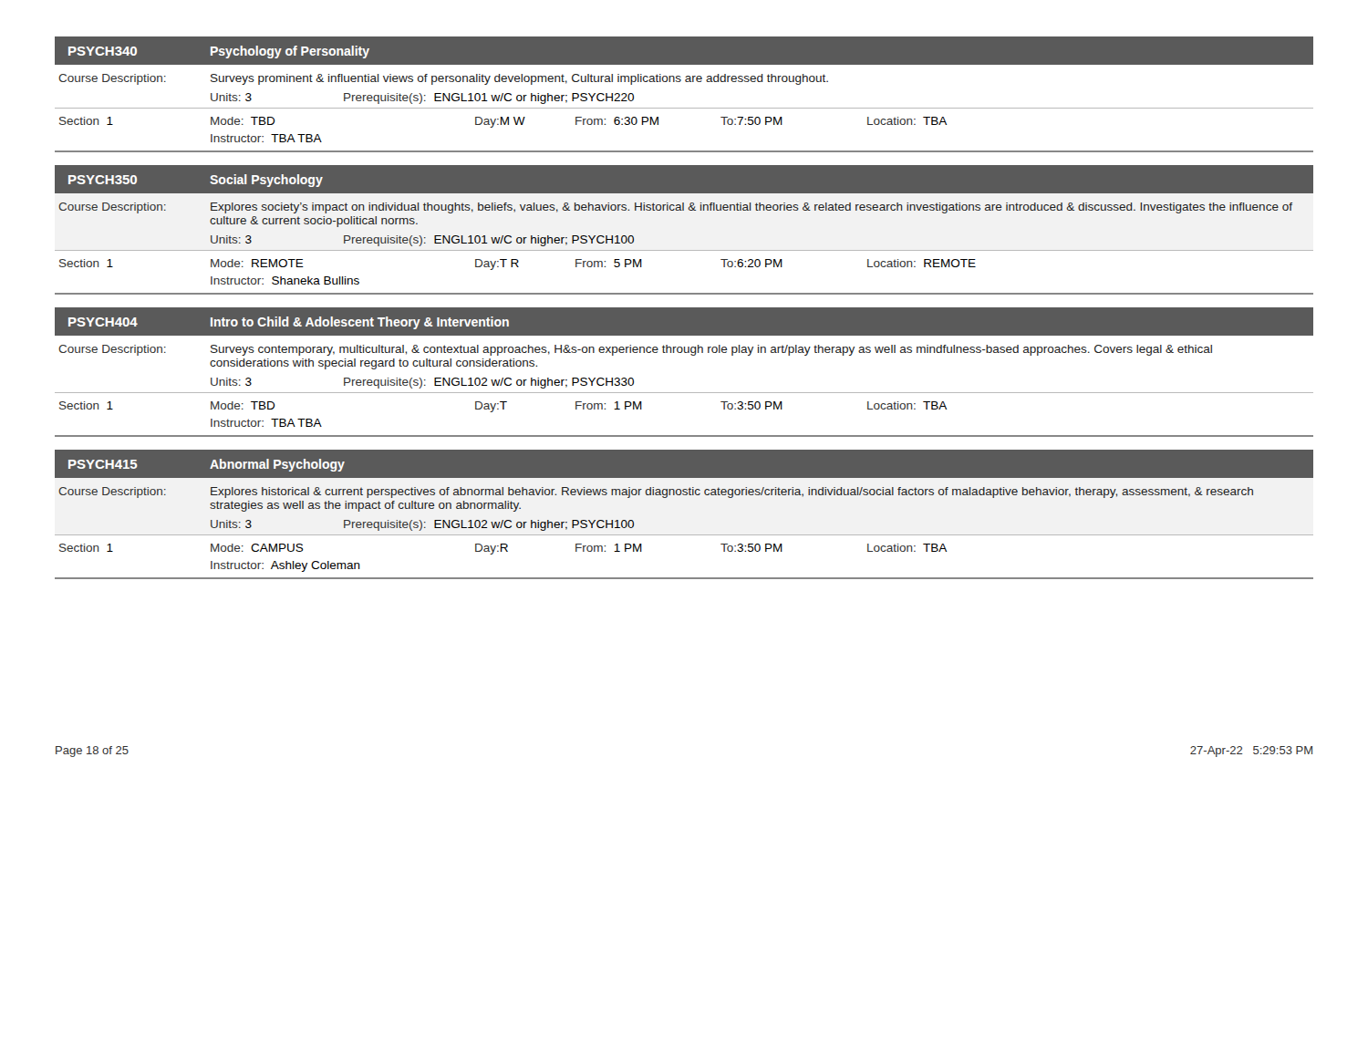PSYCH340
Psychology of Personality
Course Description:
Surveys prominent & influential views of personality development, Cultural implications are addressed throughout.
Units: 3 Prerequisite(s): ENGL101 w/C or higher; PSYCH220
Section 1
Mode: TBD
Day: M W
From: 6:30 PM
To: 7:50 PM
Location: TBA
Instructor: TBA TBA
PSYCH350
Social Psychology
Course Description:
Explores society’s impact on individual thoughts, beliefs, values, & behaviors. Historical & influential theories & related research investigations are introduced & discussed. Investigates the influence of culture & current socio-political norms.
Units: 3 Prerequisite(s): ENGL101 w/C or higher; PSYCH100
Section 1
Mode: REMOTE
Day: T R
From: 5 PM
To: 6:20 PM
Location: REMOTE
Instructor: Shaneka Bullins
PSYCH404
Intro to Child & Adolescent Theory & Intervention
Course Description:
Surveys contemporary, multicultural, & contextual approaches, H&s-on experience through role play in art/play therapy as well as mindfulness-based approaches. Covers legal & ethical considerations with special regard to cultural considerations.
Units: 3 Prerequisite(s): ENGL102 w/C or higher; PSYCH330
Section 1
Mode: TBD
Day: T
From: 1 PM
To: 3:50 PM
Location: TBA
Instructor: TBA TBA
PSYCH415
Abnormal Psychology
Course Description:
Explores historical & current perspectives of abnormal behavior. Reviews major diagnostic categories/criteria, individual/social factors of maladaptive behavior, therapy, assessment, & research strategies as well as the impact of culture on abnormality.
Units: 3 Prerequisite(s): ENGL102 w/C or higher; PSYCH100
Section 1
Mode: CAMPUS
Day: R
From: 1 PM
To: 3:50 PM
Location: TBA
Instructor: Ashley Coleman
Page 18 of 25
27-Apr-22 5:29:53 PM